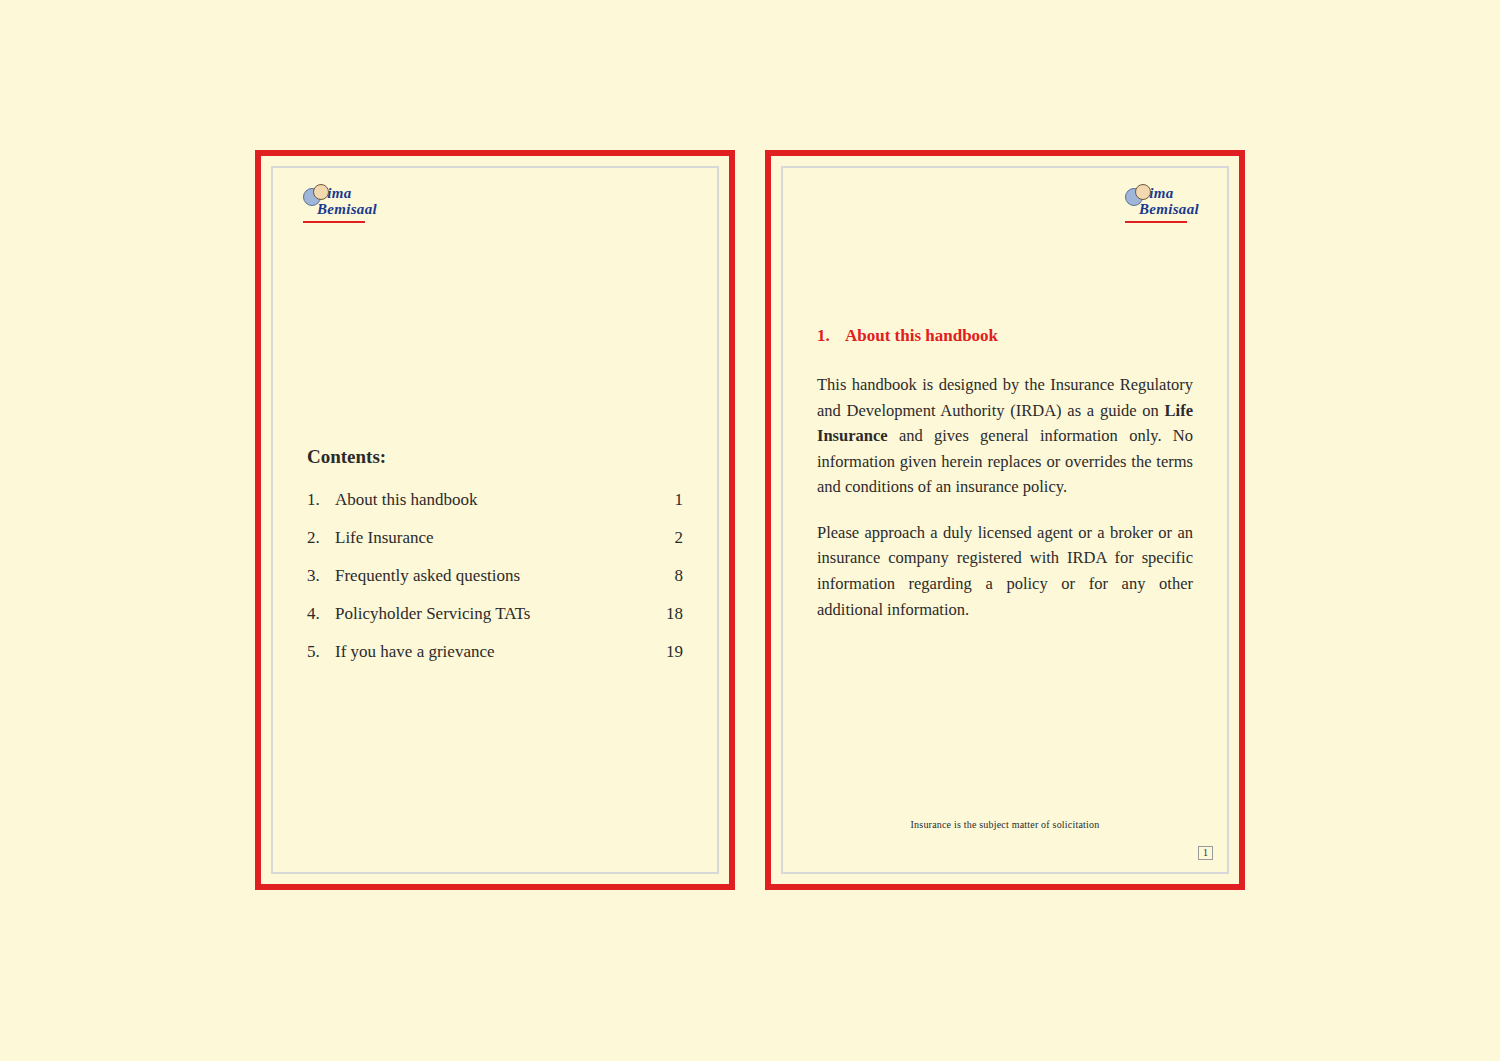Bima
Bemisaal
Contents:
1. About this handbook 1
2. Life Insurance 2
3. Frequently asked questions 8
4. Policyholder Servicing TATs 18
5. If you have a grievance 19
Bima
Bemisaal
1. About this handbook
This handbook is designed by the Insurance Regulatory and Development Authority (IRDA) as a guide on Life Insurance and gives general information only. No information given herein replaces or overrides the terms and conditions of an insurance policy.
Please approach a duly licensed agent or a broker or an insurance company registered with IRDA for specific information regarding a policy or for any other additional information.
Insurance is the subject matter of solicitation
1